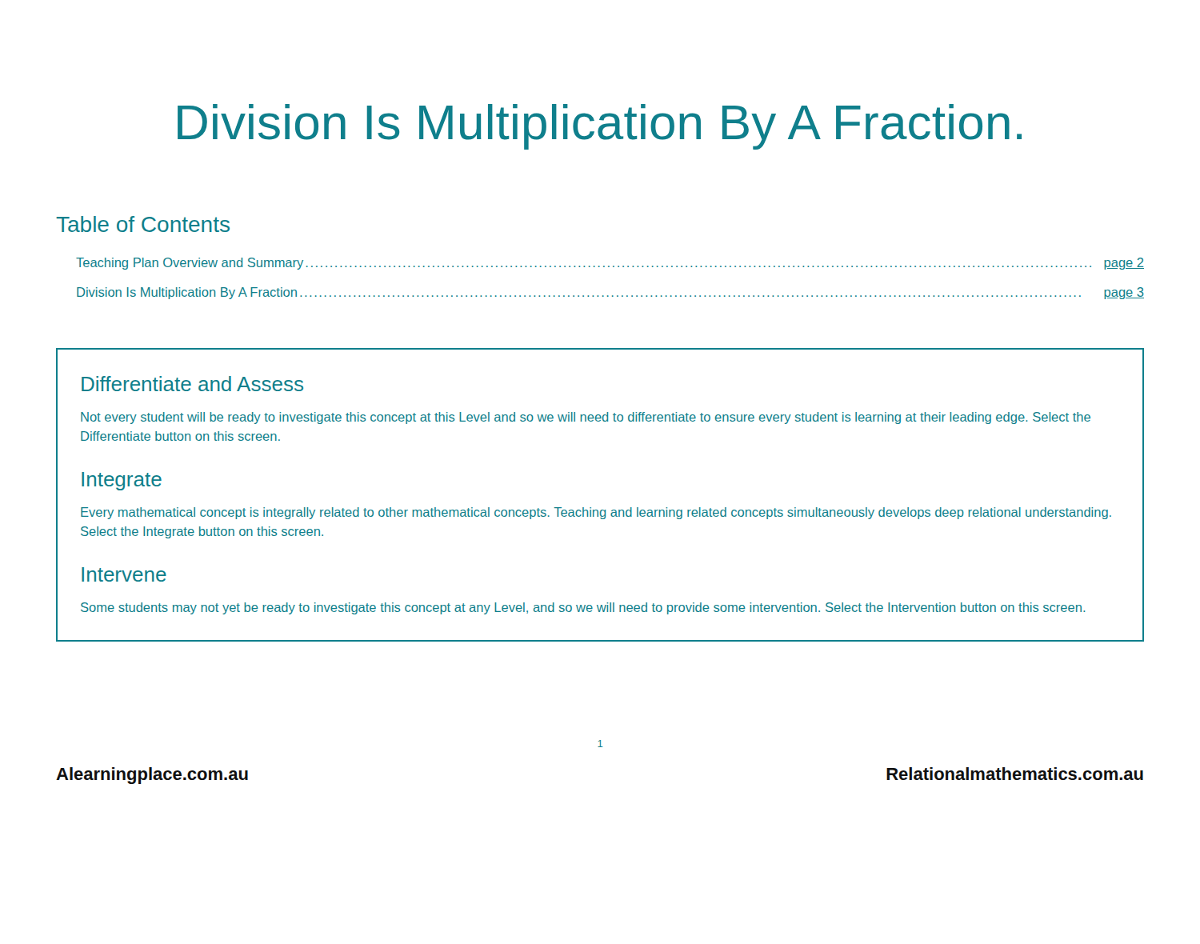Division Is Multiplication By A Fraction.
Table of Contents
Teaching Plan Overview and Summary .................................................................................................................................................................. page 2
Division Is Multiplication By A Fraction ................................................................................................................................................................. page 3
Differentiate and Assess
Not every student will be ready to investigate this concept at this Level and so we will need to differentiate to ensure every student is learning at their leading edge. Select the Differentiate button on this screen.
Integrate
Every mathematical concept is integrally related to other mathematical concepts. Teaching and learning related concepts simultaneously develops deep relational understanding. Select the Integrate button on this screen.
Intervene
Some students may not yet be ready to investigate this concept at any Level, and so we will need to provide some intervention. Select the Intervention button on this screen.
1
Alearningplace.com.au
Relationalmathematics.com.au